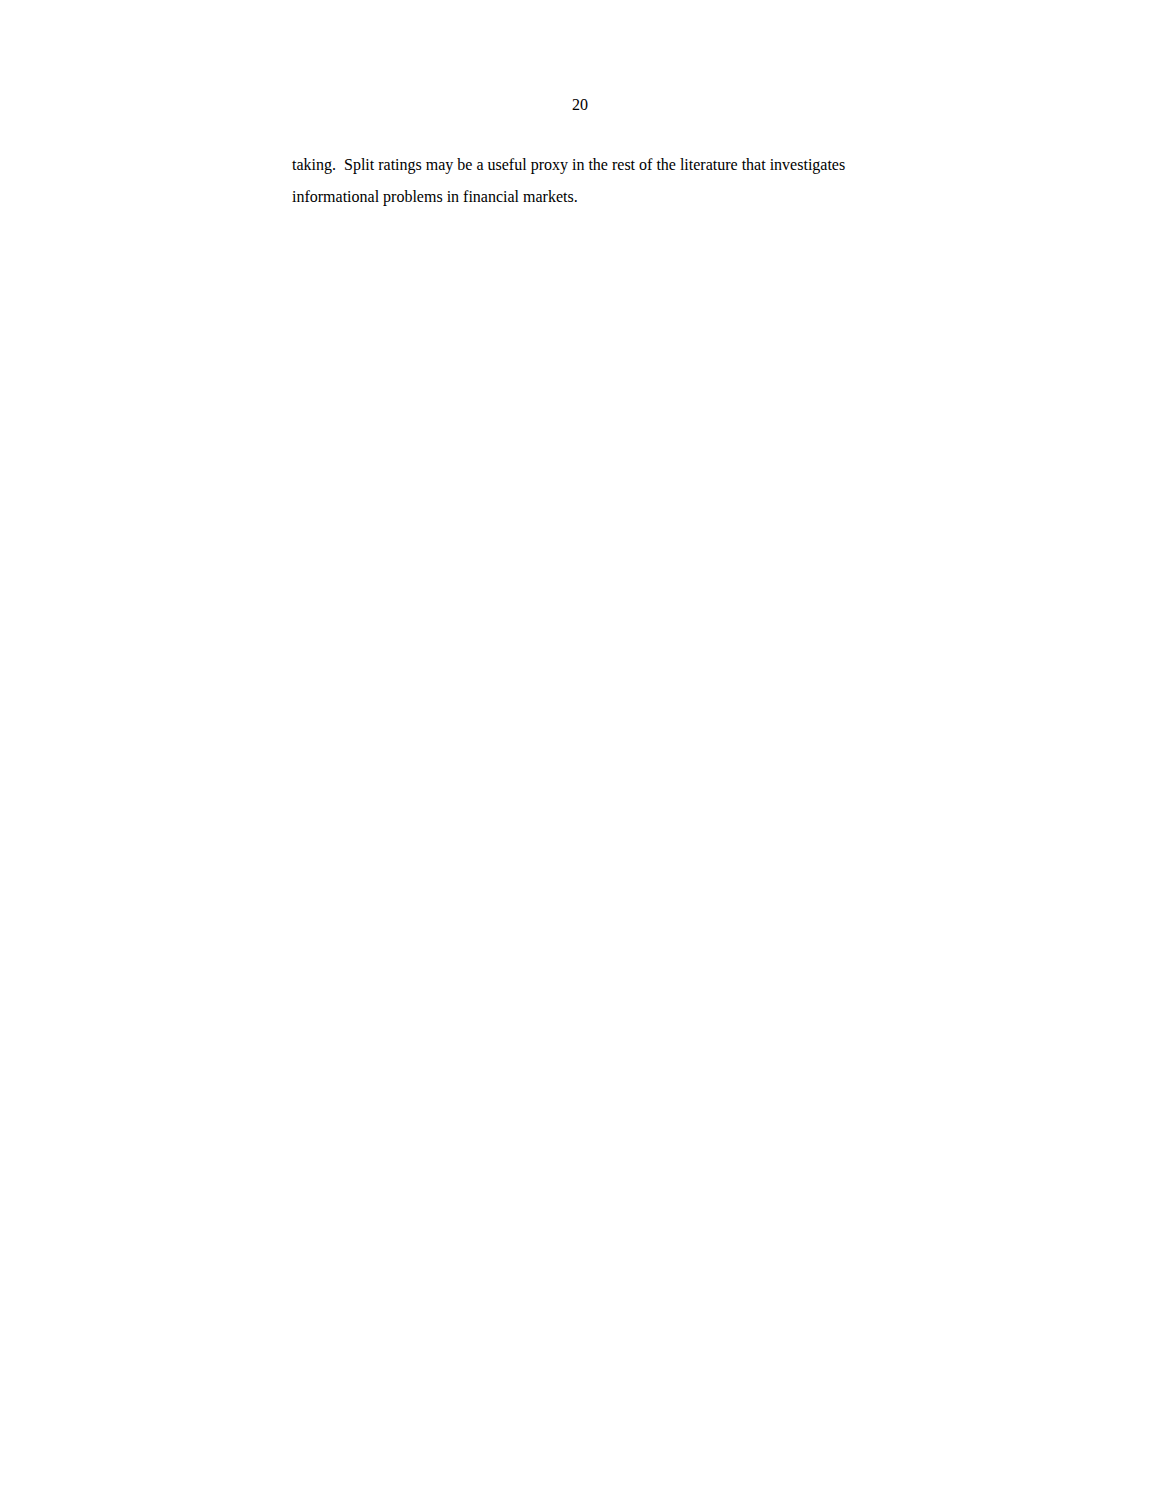20
taking. Split ratings may be a useful proxy in the rest of the literature that investigates informational problems in financial markets.